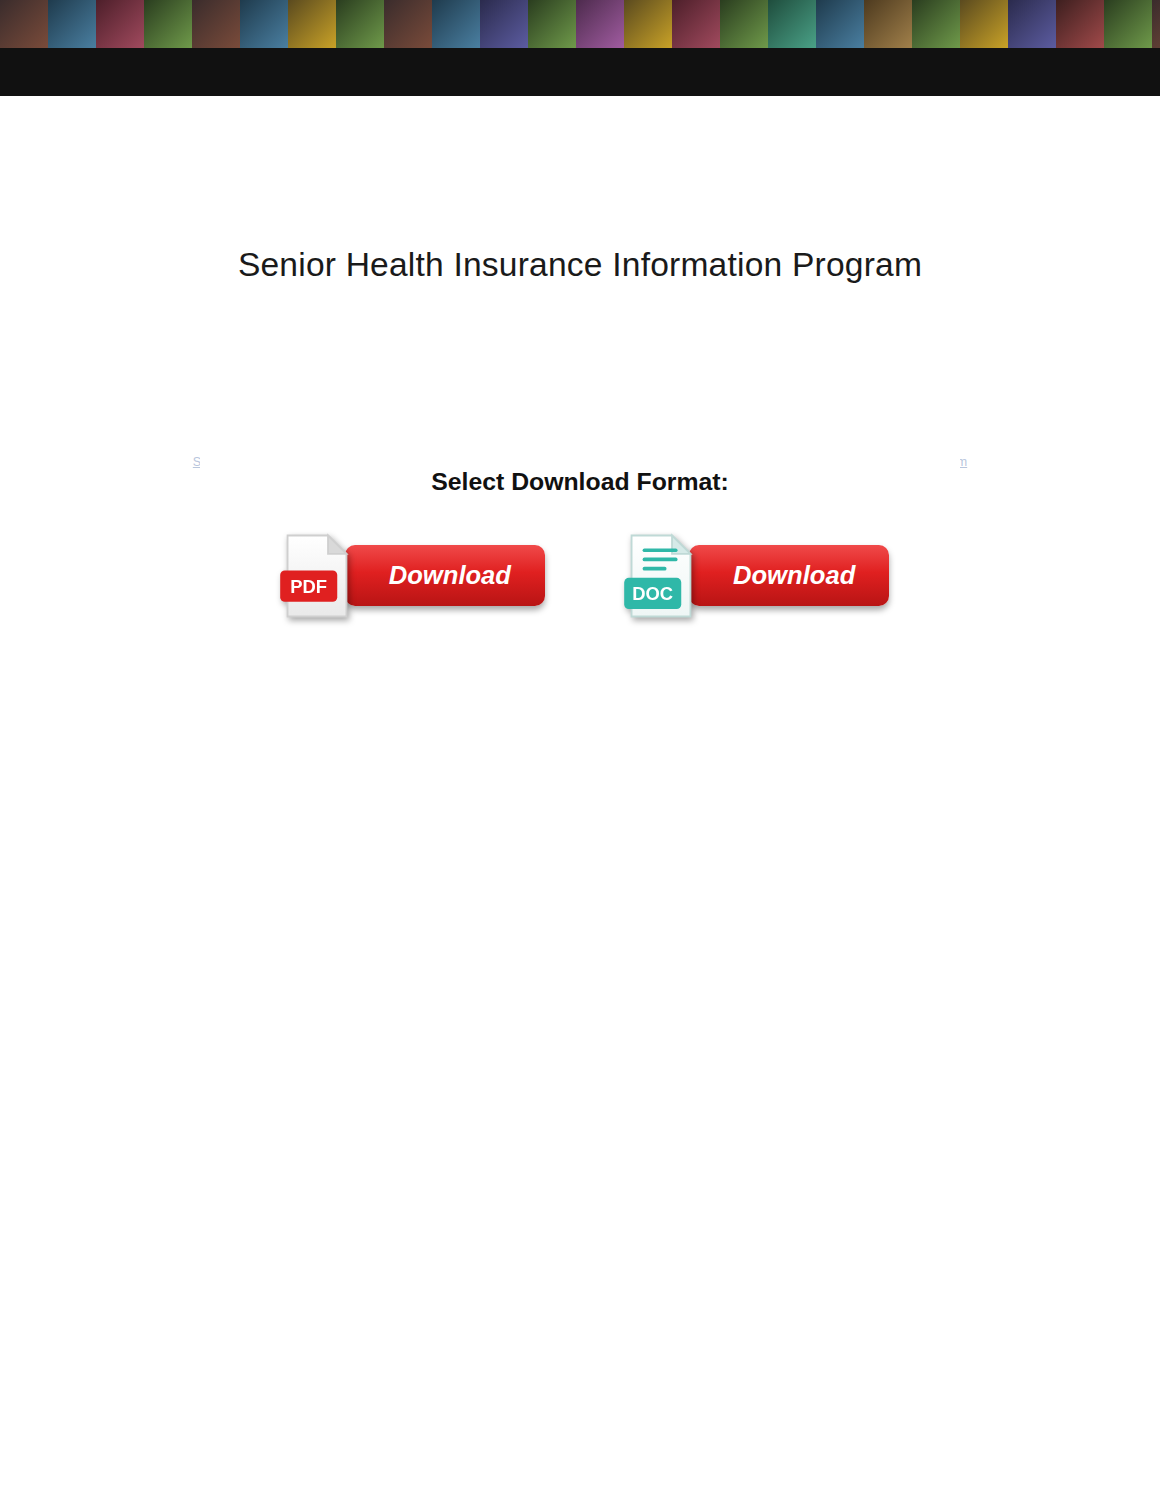Senior Health Insurance Information Program
Senior Health Insurance Information Program >>>>> CLICK HERE TO DOWNLOAD <<<<< Senior Health Insurance Information Program
Select Download Format:
PDF Download DOC Download